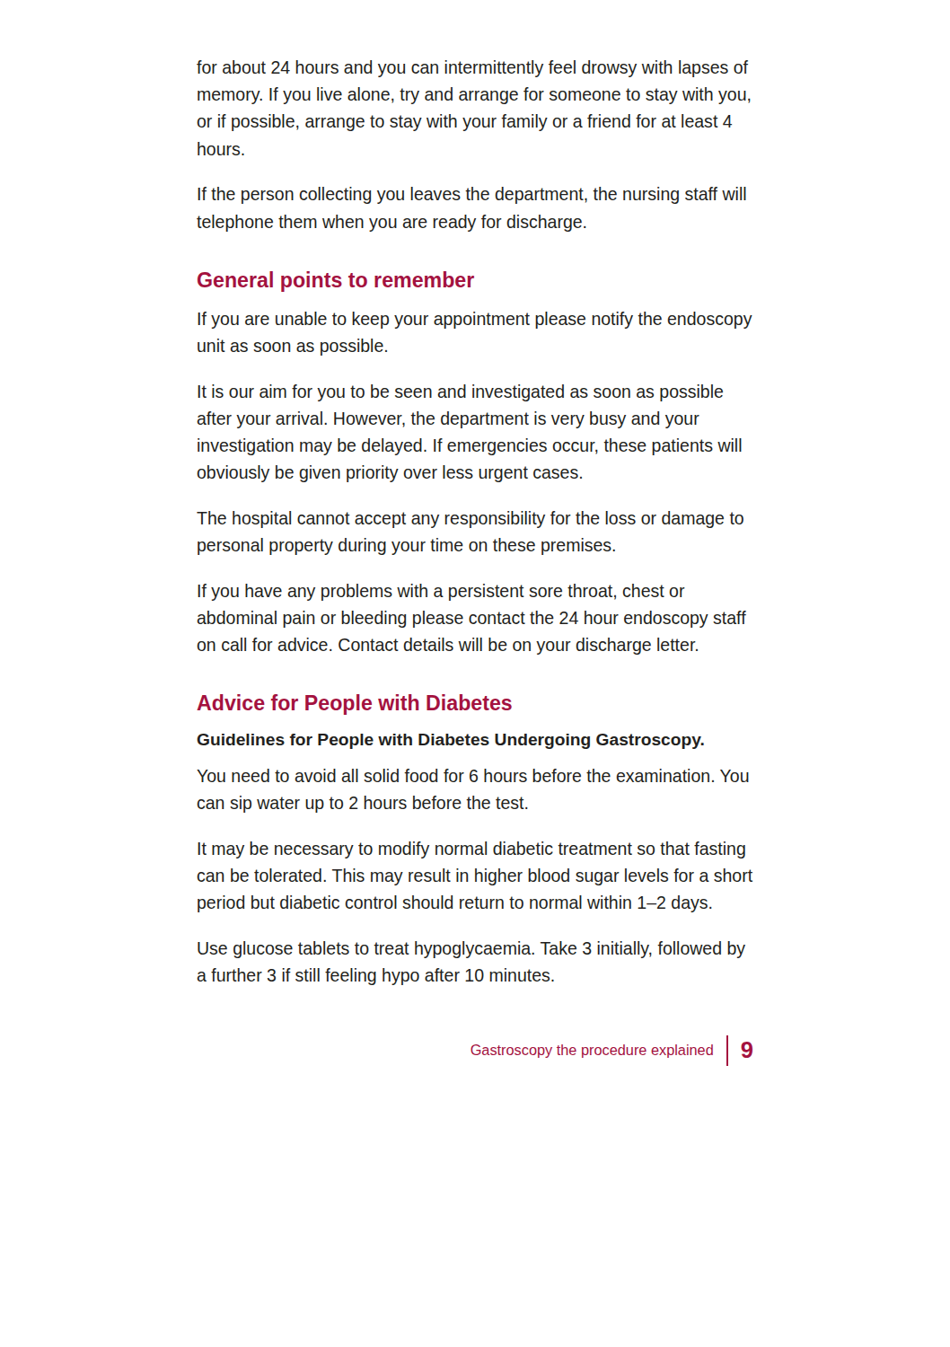for about 24 hours and you can intermittently feel drowsy with lapses of memory. If you live alone, try and arrange for someone to stay with you, or if possible, arrange to stay with your family or a friend for at least 4 hours.
If the person collecting you leaves the department, the nursing staff will telephone them when you are ready for discharge.
General points to remember
If you are unable to keep your appointment please notify the endoscopy unit as soon as possible.
It is our aim for you to be seen and investigated as soon as possible after your arrival. However, the department is very busy and your investigation may be delayed. If emergencies occur, these patients will obviously be given priority over less urgent cases.
The hospital cannot accept any responsibility for the loss or damage to personal property during your time on these premises.
If you have any problems with a persistent sore throat, chest or abdominal pain or bleeding please contact the 24 hour endoscopy staff on call for advice. Contact details will be on your discharge letter.
Advice for People with Diabetes
Guidelines for People with Diabetes Undergoing Gastroscopy.
You need to avoid all solid food for 6 hours before the examination. You can sip water up to 2 hours before the test.
It may be necessary to modify normal diabetic treatment so that fasting can be tolerated. This may result in higher blood sugar levels for a short period but diabetic control should return to normal within 1–2 days.
Use glucose tablets to treat hypoglycaemia. Take 3 initially, followed by a further 3 if still feeling hypo after 10 minutes.
Gastroscopy the procedure explained 9